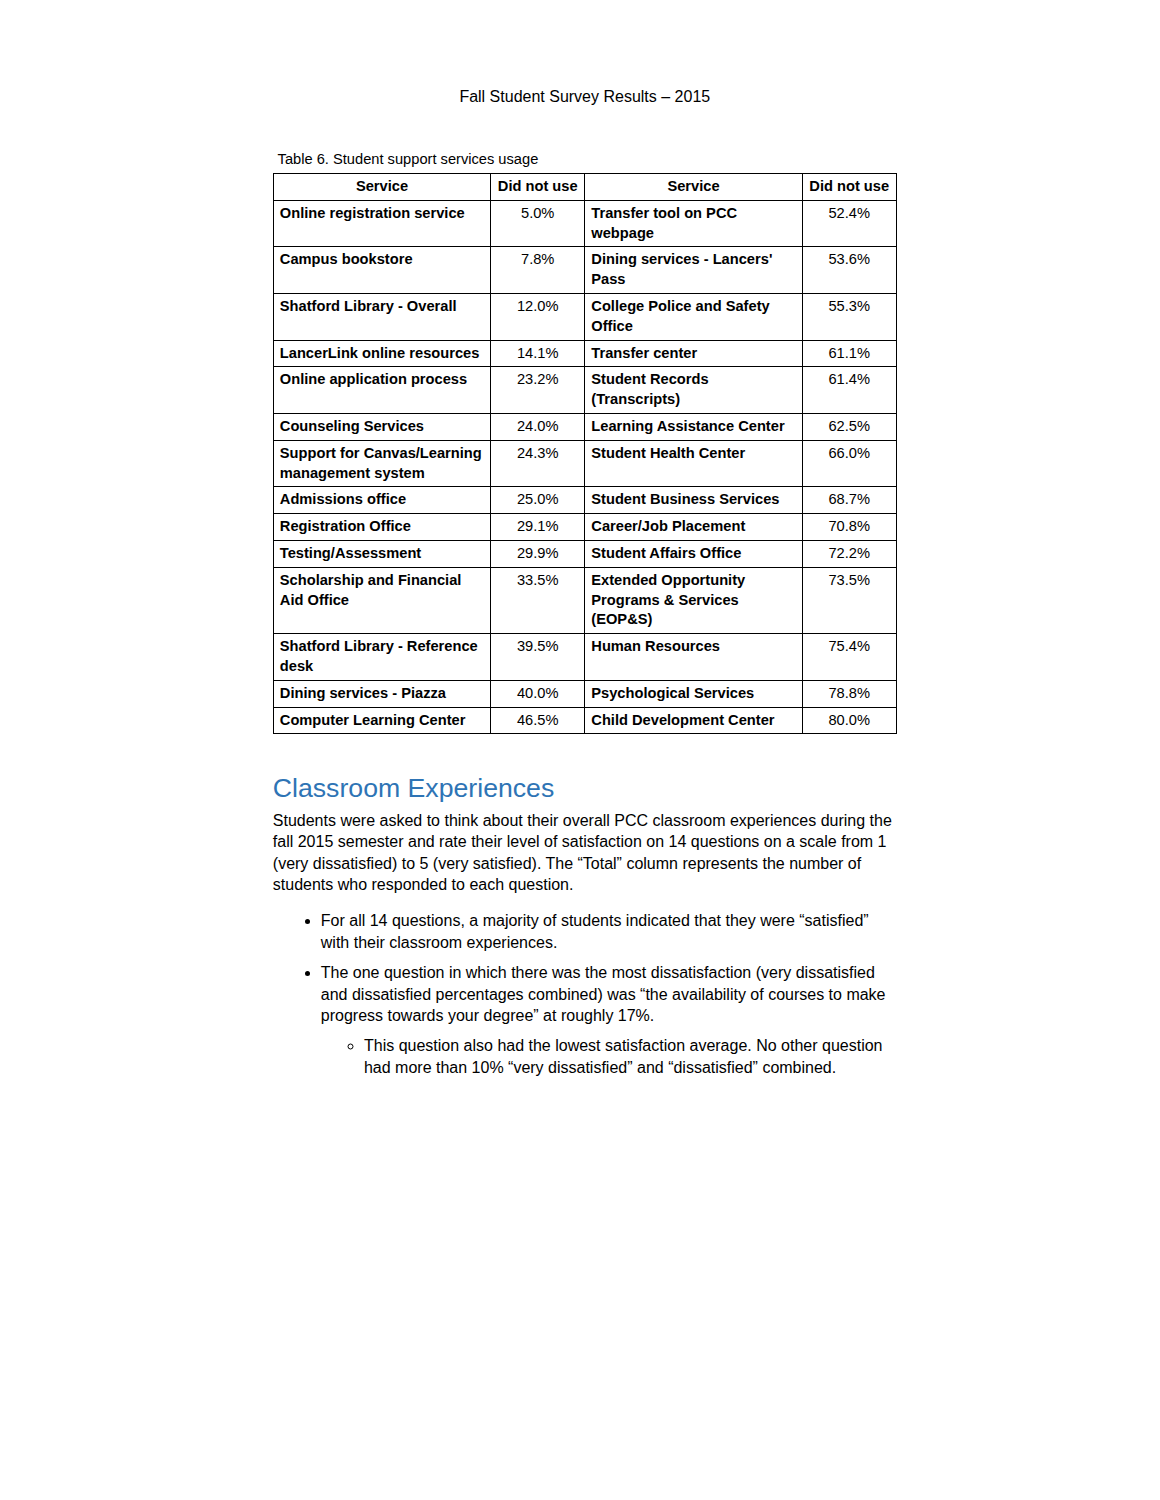Fall Student Survey Results – 2015
Table 6. Student support services usage
| Service | Did not use | Service | Did not use |
| --- | --- | --- | --- |
| Online registration service | 5.0% | Transfer tool on PCC webpage | 52.4% |
| Campus bookstore | 7.8% | Dining services - Lancers' Pass | 53.6% |
| Shatford Library - Overall | 12.0% | College Police and Safety Office | 55.3% |
| LancerLink online resources | 14.1% | Transfer center | 61.1% |
| Online application process | 23.2% | Student Records (Transcripts) | 61.4% |
| Counseling Services | 24.0% | Learning Assistance Center | 62.5% |
| Support for Canvas/Learning management system | 24.3% | Student Health Center | 66.0% |
| Admissions office | 25.0% | Student Business Services | 68.7% |
| Registration Office | 29.1% | Career/Job Placement | 70.8% |
| Testing/Assessment | 29.9% | Student Affairs Office | 72.2% |
| Scholarship and Financial Aid Office | 33.5% | Extended Opportunity Programs & Services (EOP&S) | 73.5% |
| Shatford Library - Reference desk | 39.5% | Human Resources | 75.4% |
| Dining services - Piazza | 40.0% | Psychological Services | 78.8% |
| Computer Learning Center | 46.5% | Child Development Center | 80.0% |
Classroom Experiences
Students were asked to think about their overall PCC classroom experiences during the fall 2015 semester and rate their level of satisfaction on 14 questions on a scale from 1 (very dissatisfied) to 5 (very satisfied). The “Total” column represents the number of students who responded to each question.
For all 14 questions, a majority of students indicated that they were “satisfied” with their classroom experiences.
The one question in which there was the most dissatisfaction (very dissatisfied and dissatisfied percentages combined) was “the availability of courses to make progress towards your degree” at roughly 17%.
This question also had the lowest satisfaction average. No other question had more than 10% “very dissatisfied” and “dissatisfied” combined.